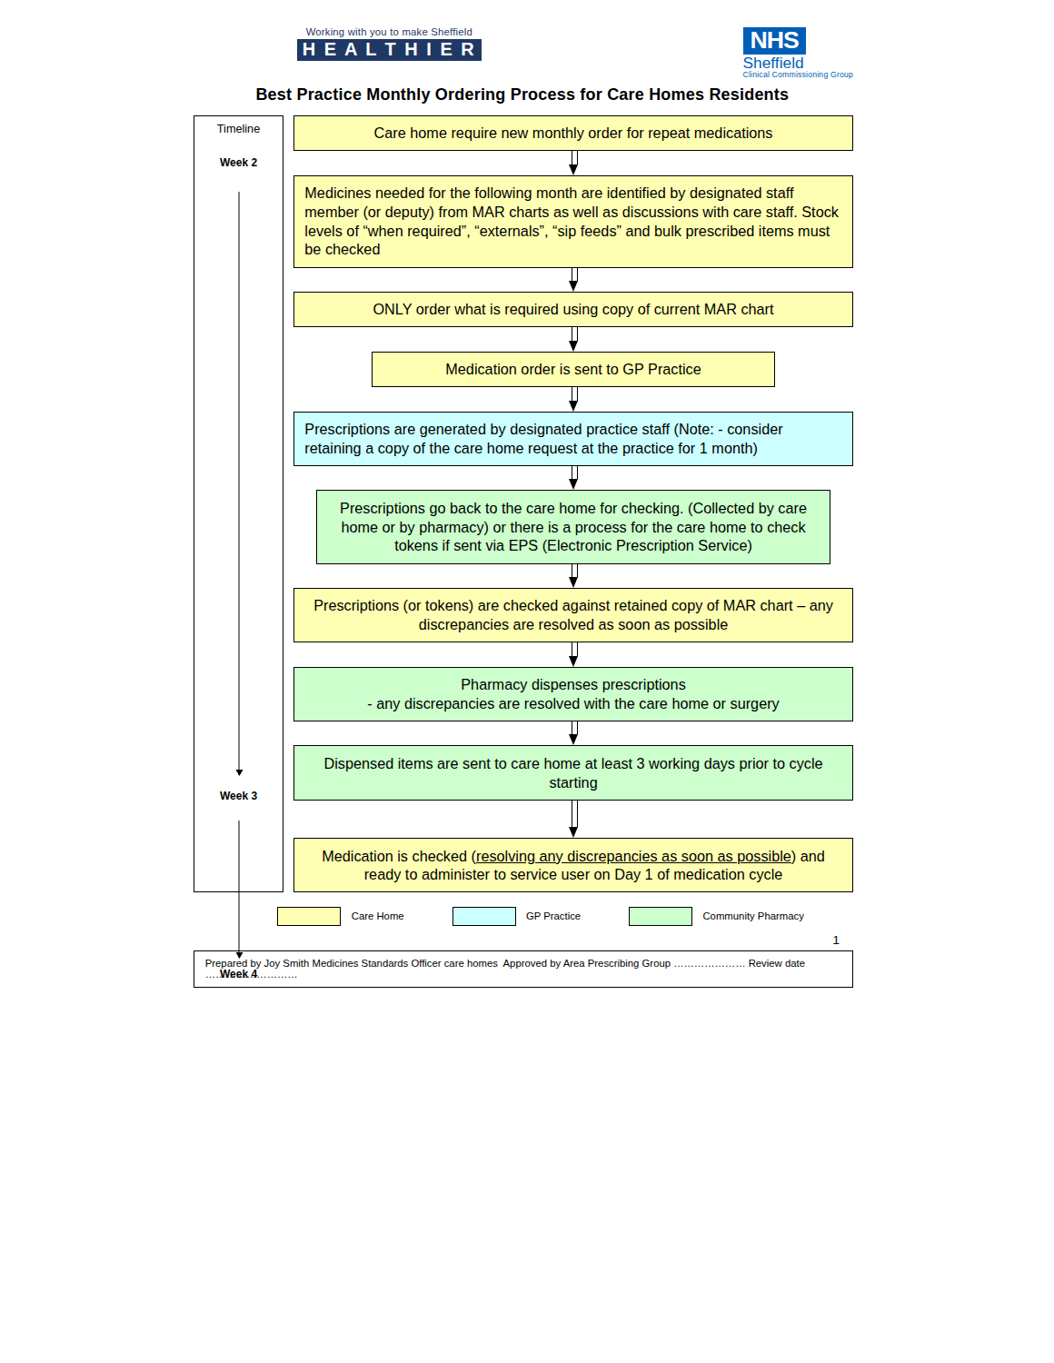Working with you to make Sheffield
H E A L T H I E R
NHS
Sheffield
Clinical Commissioning Group
Best Practice Monthly Ordering Process for Care Homes Residents
Timeline
Week 2
Week 3
Week 4
Care home require new monthly order for repeat medications
Medicines needed for the following month are identified by designated staff member (or deputy) from MAR charts as well as discussions with care staff. Stock levels of “when required”, “externals”, “sip feeds” and bulk prescribed items must be checked
ONLY order what is required using copy of current MAR chart
Medication order is sent to GP Practice
Prescriptions are generated by designated practice staff (Note: - consider retaining a copy of the care home request at the practice for 1 month)
Prescriptions go back to the care home for checking. (Collected by care home or by pharmacy) or there is a process for the care home to check tokens if sent via EPS (Electronic Prescription Service)
Prescriptions (or tokens) are checked against retained copy of MAR chart – any discrepancies are resolved as soon as possible
Pharmacy dispenses prescriptions
- any discrepancies are resolved with the care home or surgery
Dispensed items are sent to care home at least 3 working days prior to cycle starting
Medication is checked (resolving any discrepancies as soon as possible) and ready to administer to service user on Day 1 of medication cycle
Care Home
GP Practice
Community Pharmacy
1
Prepared by Joy Smith Medicines Standards Officer care homes Approved by Area Prescribing Group ………………… Review date ………………………